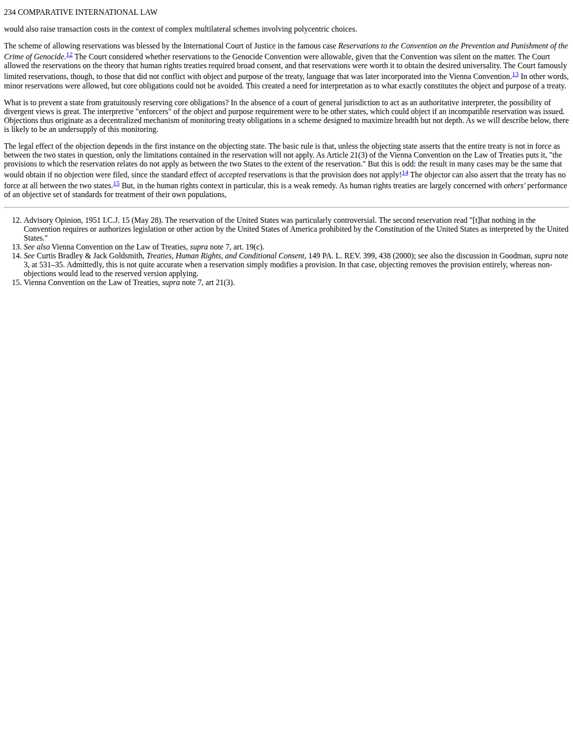234 COMPARATIVE INTERNATIONAL LAW
would also raise transaction costs in the context of complex multilateral schemes involving polycentric choices.
The scheme of allowing reservations was blessed by the International Court of Justice in the famous case Reservations to the Convention on the Prevention and Punishment of the Crime of Genocide.12 The Court considered whether reservations to the Genocide Convention were allowable, given that the Convention was silent on the matter. The Court allowed the reservations on the theory that human rights treaties required broad consent, and that reservations were worth it to obtain the desired universality. The Court famously limited reservations, though, to those that did not conflict with object and purpose of the treaty, language that was later incorporated into the Vienna Convention.13 In other words, minor reservations were allowed, but core obligations could not be avoided. This created a need for interpretation as to what exactly constitutes the object and purpose of a treaty.
What is to prevent a state from gratuitously reserving core obligations? In the absence of a court of general jurisdiction to act as an authoritative interpreter, the possibility of divergent views is great. The interpretive "enforcers" of the object and purpose requirement were to be other states, which could object if an incompatible reservation was issued. Objections thus originate as a decentralized mechanism of monitoring treaty obligations in a scheme designed to maximize breadth but not depth. As we will describe below, there is likely to be an undersupply of this monitoring.
The legal effect of the objection depends in the first instance on the objecting state. The basic rule is that, unless the objecting state asserts that the entire treaty is not in force as between the two states in question, only the limitations contained in the reservation will not apply. As Article 21(3) of the Vienna Convention on the Law of Treaties puts it, "the provisions to which the reservation relates do not apply as between the two States to the extent of the reservation." But this is odd: the result in many cases may be the same that would obtain if no objection were filed, since the standard effect of accepted reservations is that the provision does not apply!14 The objector can also assert that the treaty has no force at all between the two states.15 But, in the human rights context in particular, this is a weak remedy. As human rights treaties are largely concerned with others' performance of an objective set of standards for treatment of their own populations,
Advisory Opinion, 1951 I.C.J. 15 (May 28). The reservation of the United States was particularly controversial. The second reservation read "[t]hat nothing in the Convention requires or authorizes legislation or other action by the United States of America prohibited by the Constitution of the United States as interpreted by the United States."
See also Vienna Convention on the Law of Treaties, supra note 7, art. 19(c).
See Curtis Bradley & Jack Goldsmith, Treaties, Human Rights, and Conditional Consent, 149 PA. L. REV. 399, 438 (2000); see also the discussion in Goodman, supra note 3, at 531–35. Admittedly, this is not quite accurate when a reservation simply modifies a provision. In that case, objecting removes the provision entirely, whereas non-objections would lead to the reserved version applying.
Vienna Convention on the Law of Treaties, supra note 7, art 21(3).